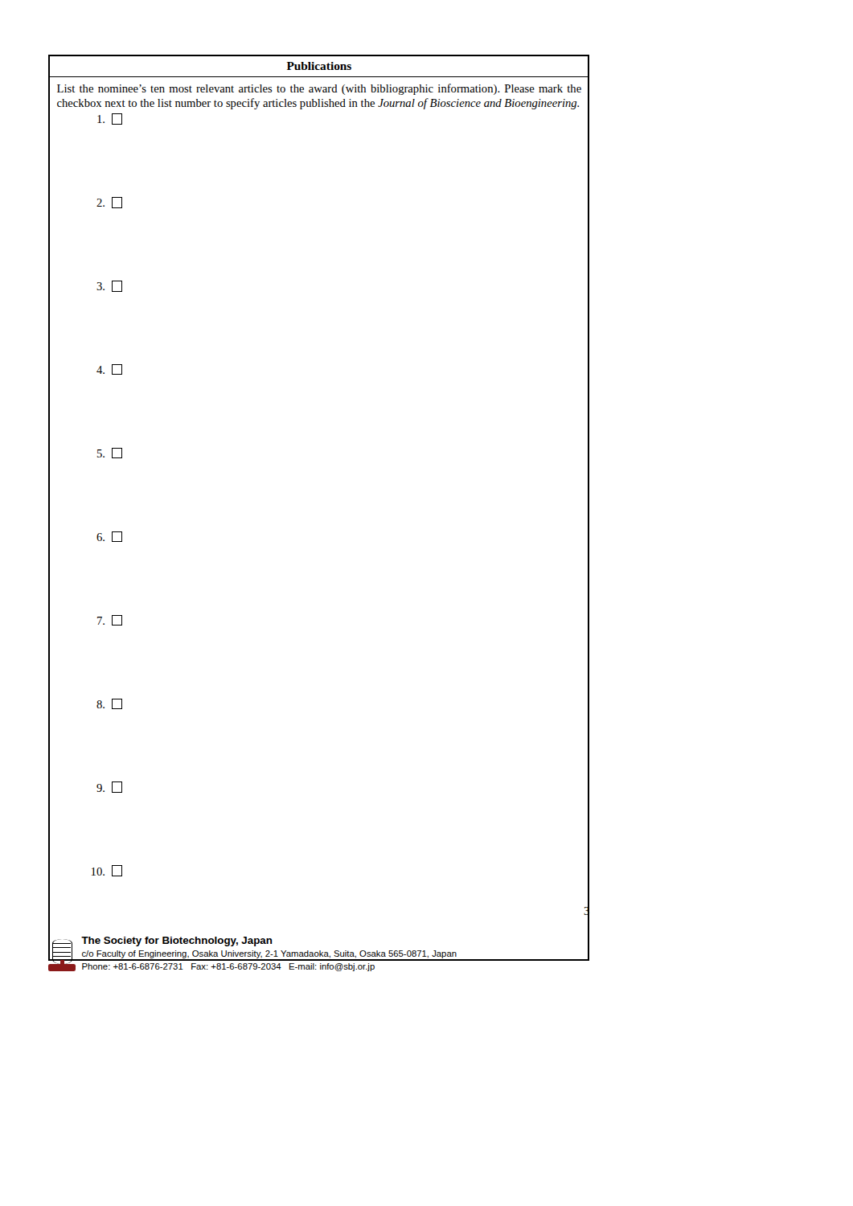Publications
List the nominee’s ten most relevant articles to the award (with bibliographic information). Please mark the checkbox next to the list number to specify articles published in the Journal of Bioscience and Bioengineering.
3
The Society for Biotechnology, Japan
c/o Faculty of Engineering, Osaka University, 2-1 Yamadaoka, Suita, Osaka 565-0871, Japan
Phone: +81-6-6876-2731 Fax: +81-6-6879-2034 E-mail: info@sbj.or.jp